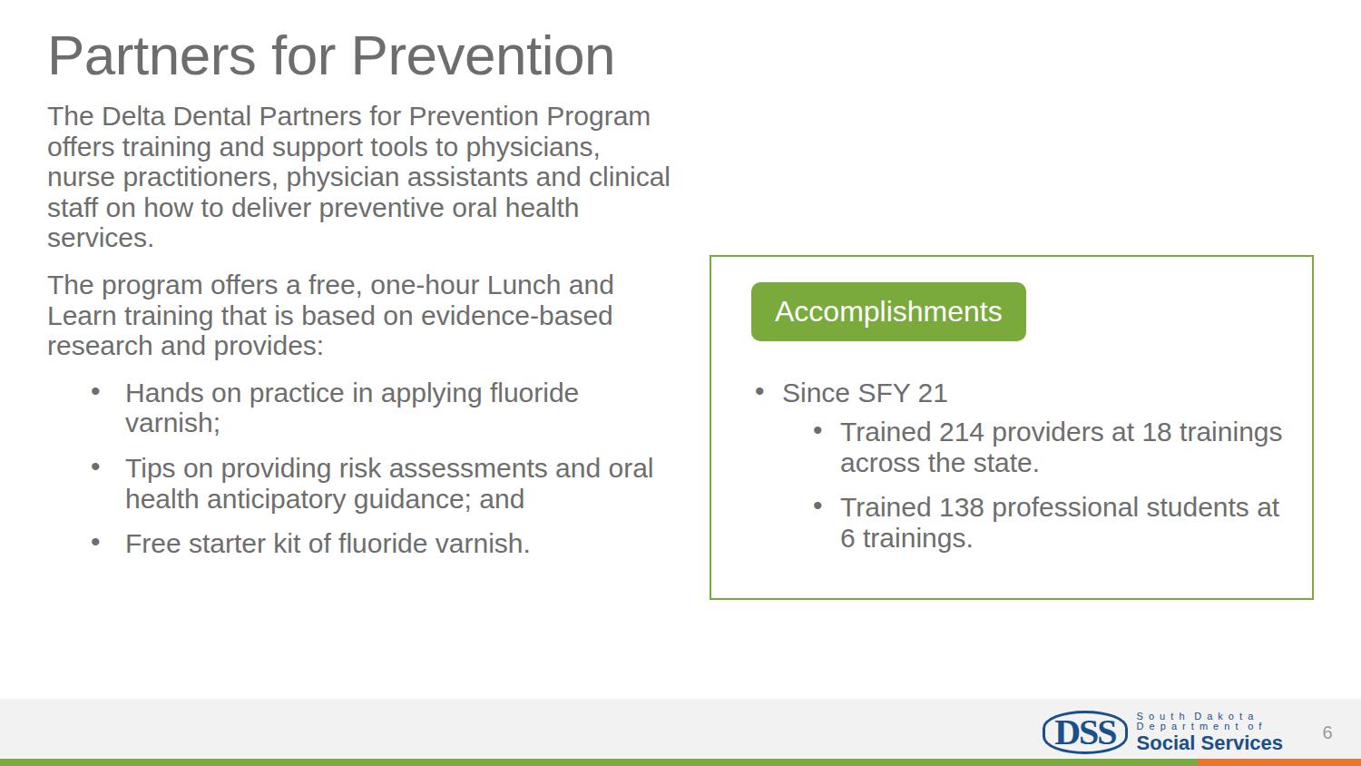Partners for Prevention
The Delta Dental Partners for Prevention Program offers training and support tools to physicians, nurse practitioners, physician assistants and clinical staff on how to deliver preventive oral health services.
The program offers a free, one-hour Lunch and Learn training that is based on evidence-based research and provides:
Hands on practice in applying fluoride varnish;
Tips on providing risk assessments and oral health anticipatory guidance; and
Free starter kit of fluoride varnish.
Accomplishments
Since SFY 21
Trained 214 providers at 18 trainings across the state.
Trained 138 professional students at 6 trainings.
DSS S o u t h D a k o t a D e p a r t m e n t o f Social Services
6